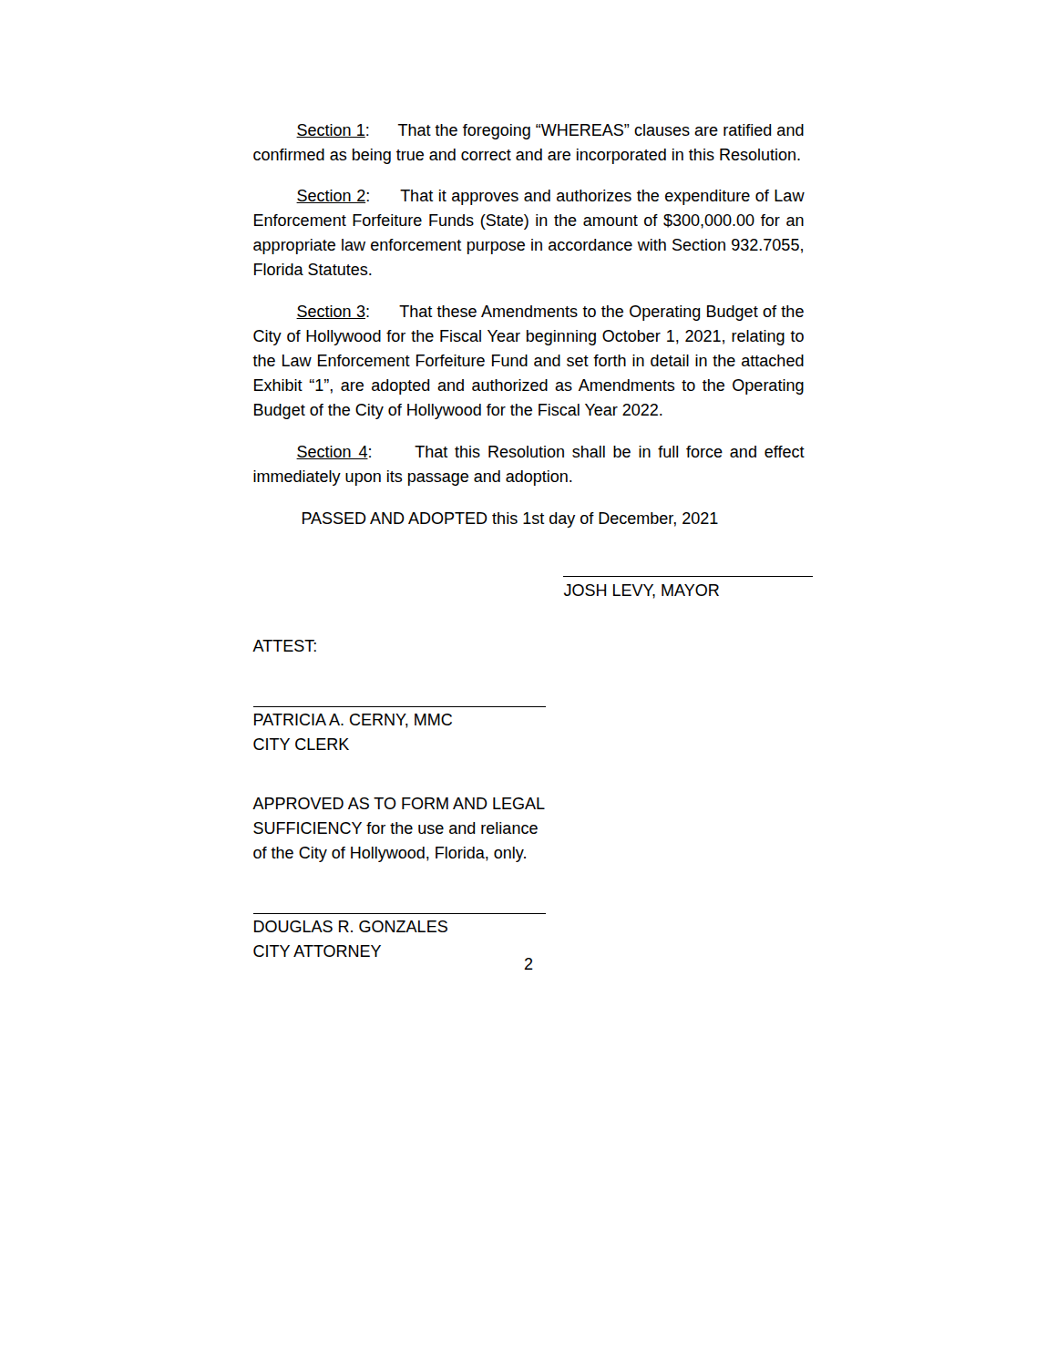Section 1: That the foregoing “WHEREAS” clauses are ratified and confirmed as being true and correct and are incorporated in this Resolution.
Section 2: That it approves and authorizes the expenditure of Law Enforcement Forfeiture Funds (State) in the amount of $300,000.00 for an appropriate law enforcement purpose in accordance with Section 932.7055, Florida Statutes.
Section 3: That these Amendments to the Operating Budget of the City of Hollywood for the Fiscal Year beginning October 1, 2021, relating to the Law Enforcement Forfeiture Fund and set forth in detail in the attached Exhibit “1”, are adopted and authorized as Amendments to the Operating Budget of the City of Hollywood for the Fiscal Year 2022.
Section 4: That this Resolution shall be in full force and effect immediately upon its passage and adoption.
PASSED AND ADOPTED this 1st day of December, 2021
JOSH LEVY, MAYOR
ATTEST:
PATRICIA A. CERNY, MMC
CITY CLERK
APPROVED AS TO FORM AND LEGAL
SUFFICIENCY for the use and reliance
of the City of Hollywood, Florida, only.
DOUGLAS R. GONZALES
CITY ATTORNEY
2